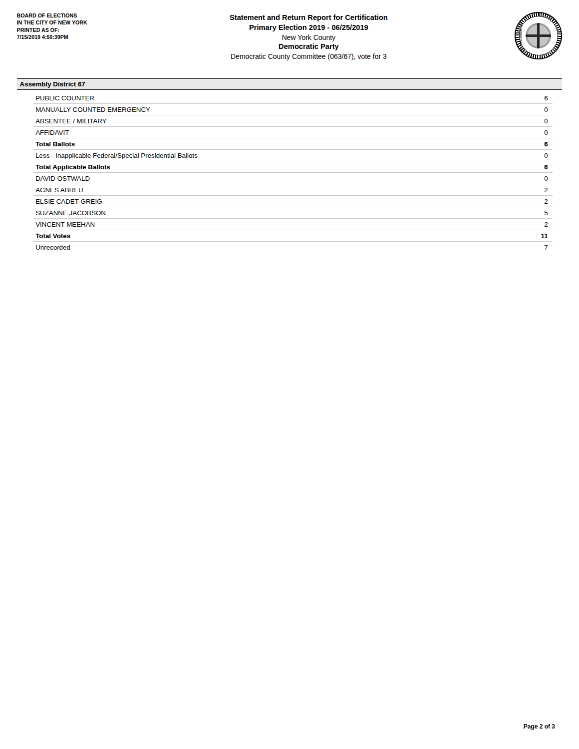BOARD OF ELECTIONS
IN THE CITY OF NEW YORK
PRINTED AS OF:
7/15/2019 4:50:39PM
Statement and Return Report for Certification
Primary Election 2019 - 06/25/2019
New York County
Democratic Party
Democratic County Committee (063/67), vote for 3
BOARD OF ELECTIONS CITY OF NEW YORK
Assembly District 67
| PUBLIC COUNTER | 6 |
| MANUALLY COUNTED EMERGENCY | 0 |
| ABSENTEE / MILITARY | 0 |
| AFFIDAVIT | 0 |
| Total Ballots | 6 |
| Less - Inapplicable Federal/Special Presidential Ballots | 0 |
| Total Applicable Ballots | 6 |
| DAVID OSTWALD | 0 |
| AGNES ABREU | 2 |
| ELSIE CADET-GREIG | 2 |
| SUZANNE JACOBSON | 5 |
| VINCENT MEEHAN | 2 |
| Total Votes | 11 |
| Unrecorded | 7 |
Page 2 of 3